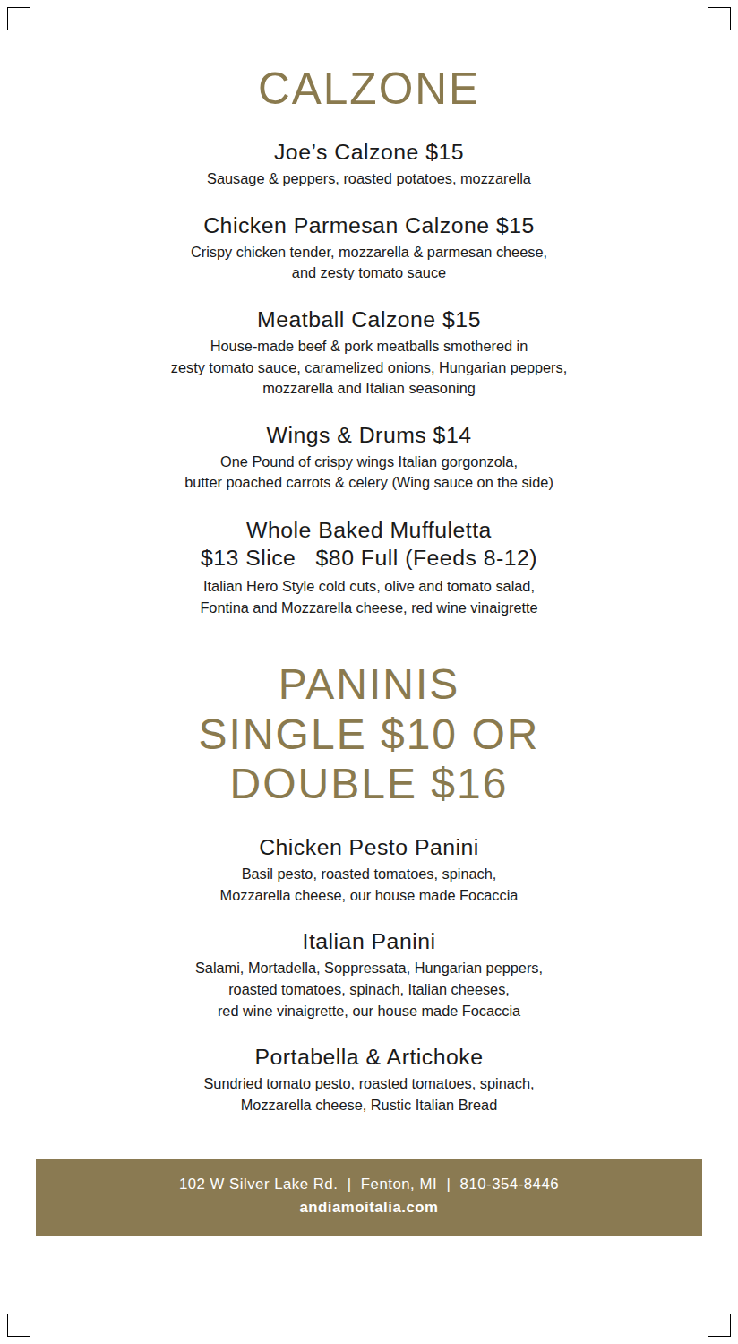CALZONE
Joe’s Calzone $15
Sausage & peppers, roasted potatoes, mozzarella
Chicken Parmesan Calzone $15
Crispy chicken tender, mozzarella & parmesan cheese,
and zesty tomato sauce
Meatball Calzone $15
House-made beef & pork meatballs smothered in
zesty tomato sauce, caramelized onions, Hungarian peppers,
mozzarella and Italian seasoning
Wings & Drums $14
One Pound of crispy wings Italian gorgonzola,
butter poached carrots & celery (Wing sauce on the side)
Whole Baked Muffuletta
$13 Slice $80 Full (Feeds 8-12)
Italian Hero Style cold cuts, olive and tomato salad,
Fontina and Mozzarella cheese, red wine vinaigrette
PANINIS
SINGLE $10 OR
DOUBLE $16
Chicken Pesto Panini
Basil pesto, roasted tomatoes, spinach,
Mozzarella cheese, our house made Focaccia
Italian Panini
Salami, Mortadella, Soppressata, Hungarian peppers,
roasted tomatoes, spinach, Italian cheeses,
red wine vinaigrette, our house made Focaccia
Portabella & Artichoke
Sundried tomato pesto, roasted tomatoes, spinach,
Mozzarella cheese, Rustic Italian Bread
102 W Silver Lake Rd. | Fenton, MI | 810-354-8446
andiamoitalia.com